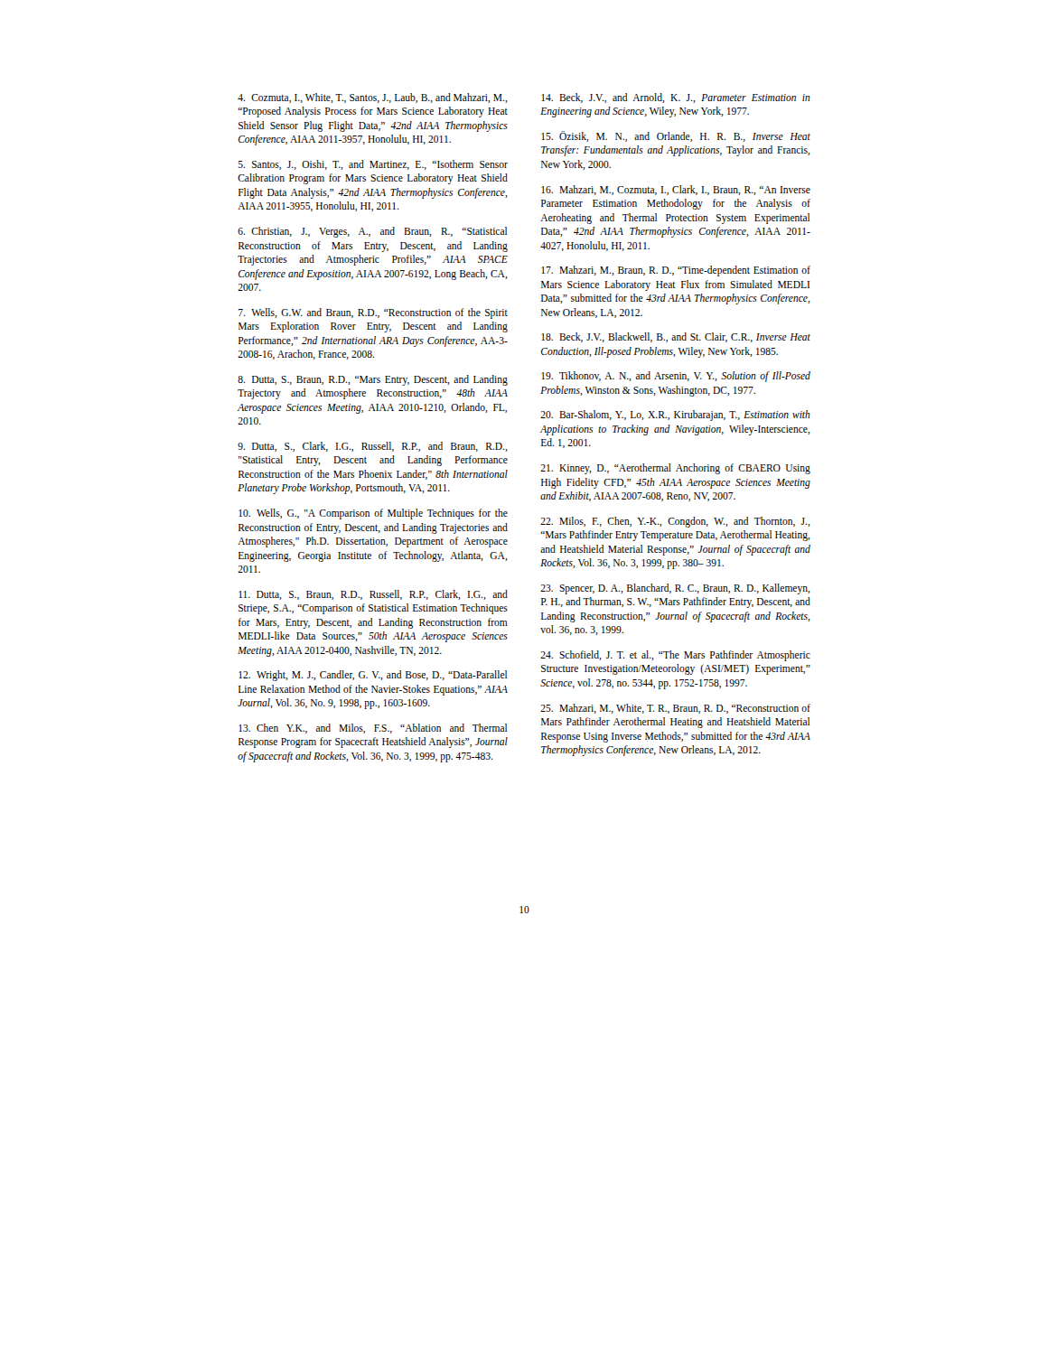4. Cozmuta, I., White, T., Santos, J., Laub, B., and Mahzari, M., “Proposed Analysis Process for Mars Science Laboratory Heat Shield Sensor Plug Flight Data,” 42nd AIAA Thermophysics Conference, AIAA 2011-3957, Honolulu, HI, 2011.
5. Santos, J., Oishi, T., and Martinez, E., “Isotherm Sensor Calibration Program for Mars Science Laboratory Heat Shield Flight Data Analysis,” 42nd AIAA Thermophysics Conference, AIAA 2011-3955, Honolulu, HI, 2011.
6. Christian, J., Verges, A., and Braun, R., “Statistical Reconstruction of Mars Entry, Descent, and Landing Trajectories and Atmospheric Profiles,” AIAA SPACE Conference and Exposition, AIAA 2007-6192, Long Beach, CA, 2007.
7. Wells, G.W. and Braun, R.D., “Reconstruction of the Spirit Mars Exploration Rover Entry, Descent and Landing Performance,” 2nd International ARA Days Conference, AA-3-2008-16, Arachon, France, 2008.
8. Dutta, S., Braun, R.D., “Mars Entry, Descent, and Landing Trajectory and Atmosphere Reconstruction,” 48th AIAA Aerospace Sciences Meeting, AIAA 2010-1210, Orlando, FL, 2010.
9. Dutta, S., Clark, I.G., Russell, R.P., and Braun, R.D., "Statistical Entry, Descent and Landing Performance Reconstruction of the Mars Phoenix Lander," 8th International Planetary Probe Workshop, Portsmouth, VA, 2011.
10. Wells, G., "A Comparison of Multiple Techniques for the Reconstruction of Entry, Descent, and Landing Trajectories and Atmospheres," Ph.D. Dissertation, Department of Aerospace Engineering, Georgia Institute of Technology, Atlanta, GA, 2011.
11. Dutta, S., Braun, R.D., Russell, R.P., Clark, I.G., and Striepe, S.A., “Comparison of Statistical Estimation Techniques for Mars, Entry, Descent, and Landing Reconstruction from MEDLI-like Data Sources,” 50th AIAA Aerospace Sciences Meeting, AIAA 2012-0400, Nashville, TN, 2012.
12. Wright, M. J., Candler, G. V., and Bose, D., “Data-Parallel Line Relaxation Method of the Navier-Stokes Equations,” AIAA Journal, Vol. 36, No. 9, 1998, pp., 1603-1609.
13. Chen Y.K., and Milos, F.S., “Ablation and Thermal Response Program for Spacecraft Heatshield Analysis”, Journal of Spacecraft and Rockets, Vol. 36, No. 3, 1999, pp. 475-483.
14. Beck, J.V., and Arnold, K. J., Parameter Estimation in Engineering and Science, Wiley, New York, 1977.
15. Özisik, M. N., and Orlande, H. R. B., Inverse Heat Transfer: Fundamentals and Applications, Taylor and Francis, New York, 2000.
16. Mahzari, M., Cozmuta, I., Clark, I., Braun, R., “An Inverse Parameter Estimation Methodology for the Analysis of Aeroheating and Thermal Protection System Experimental Data,” 42nd AIAA Thermophysics Conference, AIAA 2011-4027, Honolulu, HI, 2011.
17. Mahzari, M., Braun, R. D., “Time-dependent Estimation of Mars Science Laboratory Heat Flux from Simulated MEDLI Data,” submitted for the 43rd AIAA Thermophysics Conference, New Orleans, LA, 2012.
18. Beck, J.V., Blackwell, B., and St. Clair, C.R., Inverse Heat Conduction, Ill-posed Problems, Wiley, New York, 1985.
19. Tikhonov, A. N., and Arsenin, V. Y., Solution of Ill-Posed Problems, Winston & Sons, Washington, DC, 1977.
20. Bar-Shalom, Y., Lo, X.R., Kirubarajan, T., Estimation with Applications to Tracking and Navigation, Wiley-Interscience, Ed. 1, 2001.
21. Kinney, D., “Aerothermal Anchoring of CBAERO Using High Fidelity CFD,” 45th AIAA Aerospace Sciences Meeting and Exhibit, AIAA 2007-608, Reno, NV, 2007.
22. Milos, F., Chen, Y.-K., Congdon, W., and Thornton, J., “Mars Pathfinder Entry Temperature Data, Aerothermal Heating, and Heatshield Material Response,” Journal of Spacecraft and Rockets, Vol. 36, No. 3, 1999, pp. 380– 391.
23. Spencer, D. A., Blanchard, R. C., Braun, R. D., Kallemeyn, P. H., and Thurman, S. W., “Mars Pathfinder Entry, Descent, and Landing Reconstruction,” Journal of Spacecraft and Rockets, vol. 36, no. 3, 1999.
24. Schofield, J. T. et al., “The Mars Pathfinder Atmospheric Structure Investigation/Meteorology (ASI/MET) Experiment,” Science, vol. 278, no. 5344, pp. 1752-1758, 1997.
25. Mahzari, M., White, T. R., Braun, R. D., “Reconstruction of Mars Pathfinder Aerothermal Heating and Heatshield Material Response Using Inverse Methods,” submitted for the 43rd AIAA Thermophysics Conference, New Orleans, LA, 2012.
10